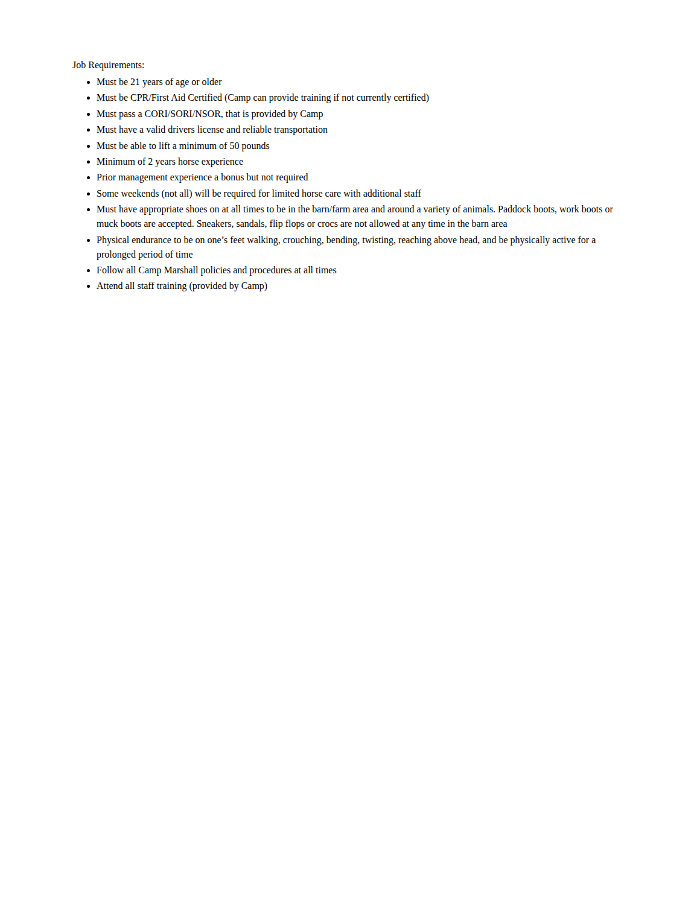Job Requirements:
Must be 21 years of age or older
Must be CPR/First Aid Certified (Camp can provide training if not currently certified)
Must pass a CORI/SORI/NSOR, that is provided by Camp
Must have a valid drivers license and reliable transportation
Must be able to lift a minimum of 50 pounds
Minimum of 2 years horse experience
Prior management experience a bonus but not required
Some weekends (not all) will be required for limited horse care with additional staff
Must have appropriate shoes on at all times to be in the barn/farm area and around a variety of animals. Paddock boots, work boots or muck boots are accepted. Sneakers, sandals, flip flops or crocs are not allowed at any time in the barn area
Physical endurance to be on one’s feet walking, crouching, bending, twisting, reaching above head, and be physically active for a prolonged period of time
Follow all Camp Marshall policies and procedures at all times
Attend all staff training (provided by Camp)